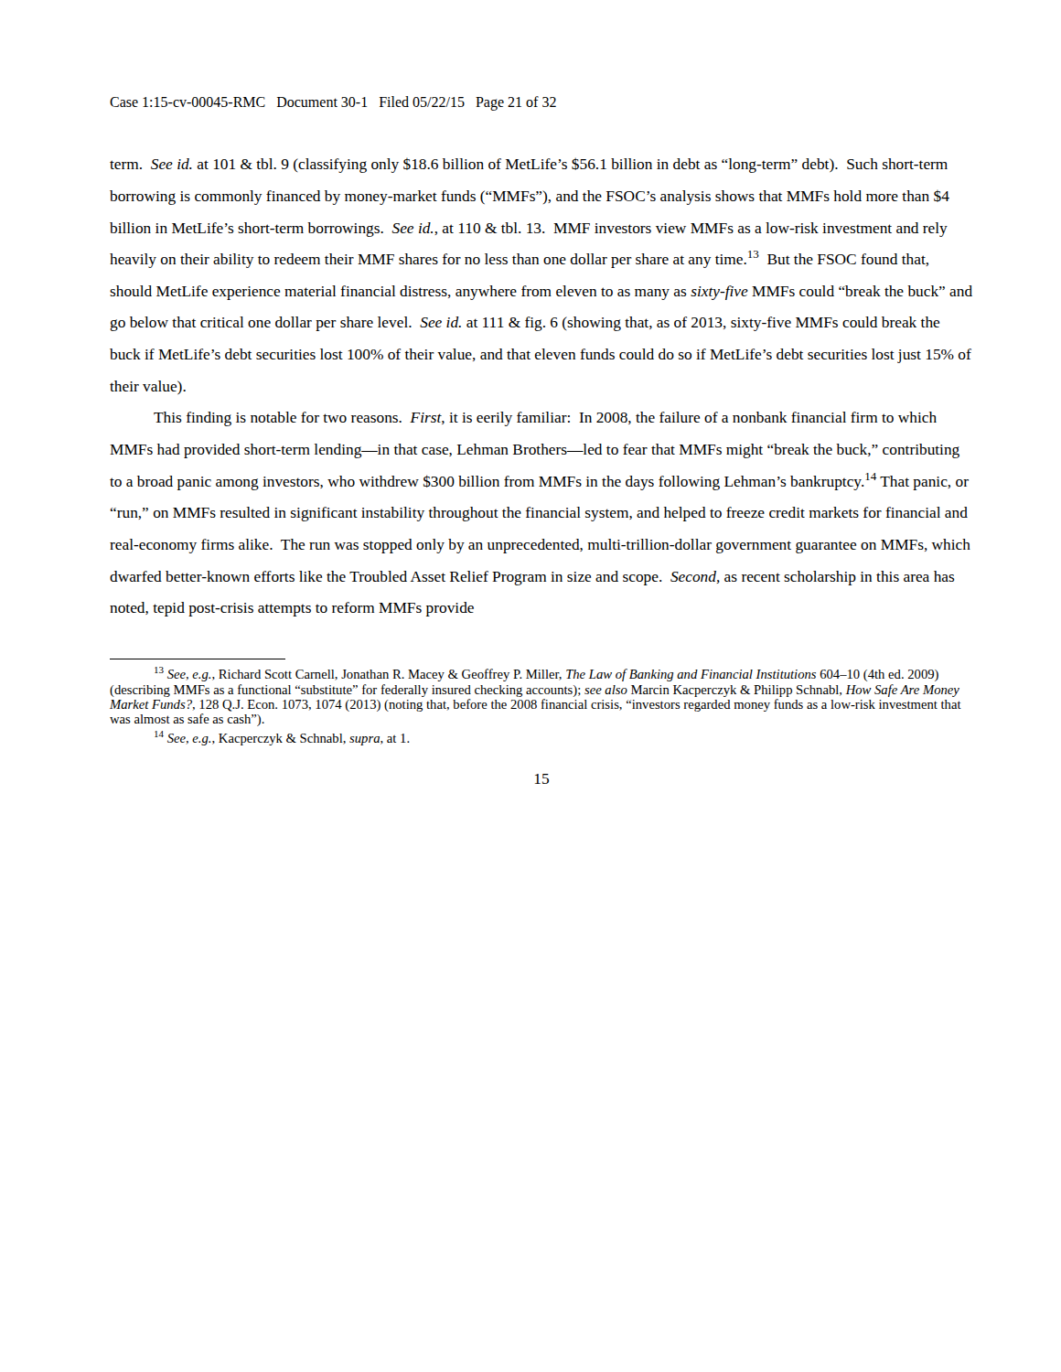Case 1:15-cv-00045-RMC Document 30-1 Filed 05/22/15 Page 21 of 32
term. See id. at 101 & tbl. 9 (classifying only $18.6 billion of MetLife’s $56.1 billion in debt as “long-term” debt). Such short-term borrowing is commonly financed by money-market funds (“MMFs”), and the FSOC’s analysis shows that MMFs hold more than $4 billion in MetLife’s short-term borrowings. See id., at 110 & tbl. 13. MMF investors view MMFs as a low-risk investment and rely heavily on their ability to redeem their MMF shares for no less than one dollar per share at any time.13 But the FSOC found that, should MetLife experience material financial distress, anywhere from eleven to as many as sixty-five MMFs could “break the buck” and go below that critical one dollar per share level. See id. at 111 & fig. 6 (showing that, as of 2013, sixty-five MMFs could break the buck if MetLife’s debt securities lost 100% of their value, and that eleven funds could do so if MetLife’s debt securities lost just 15% of their value).
This finding is notable for two reasons. First, it is eerily familiar: In 2008, the failure of a nonbank financial firm to which MMFs had provided short-term lending—in that case, Lehman Brothers—led to fear that MMFs might “break the buck,” contributing to a broad panic among investors, who withdrew $300 billion from MMFs in the days following Lehman’s bankruptcy.14 That panic, or “run,” on MMFs resulted in significant instability throughout the financial system, and helped to freeze credit markets for financial and real-economy firms alike. The run was stopped only by an unprecedented, multi-trillion-dollar government guarantee on MMFs, which dwarfed better-known efforts like the Troubled Asset Relief Program in size and scope. Second, as recent scholarship in this area has noted, tepid post-crisis attempts to reform MMFs provide
13 See, e.g., Richard Scott Carnell, Jonathan R. Macey & Geoffrey P. Miller, The Law of Banking and Financial Institutions 604–10 (4th ed. 2009) (describing MMFs as a functional “substitute” for federally insured checking accounts); see also Marcin Kacperczyk & Philipp Schnabl, How Safe Are Money Market Funds?, 128 Q.J. Econ. 1073, 1074 (2013) (noting that, before the 2008 financial crisis, “investors regarded money funds as a low-risk investment that was almost as safe as cash”).
14 See, e.g., Kacperczyk & Schnabl, supra, at 1.
15